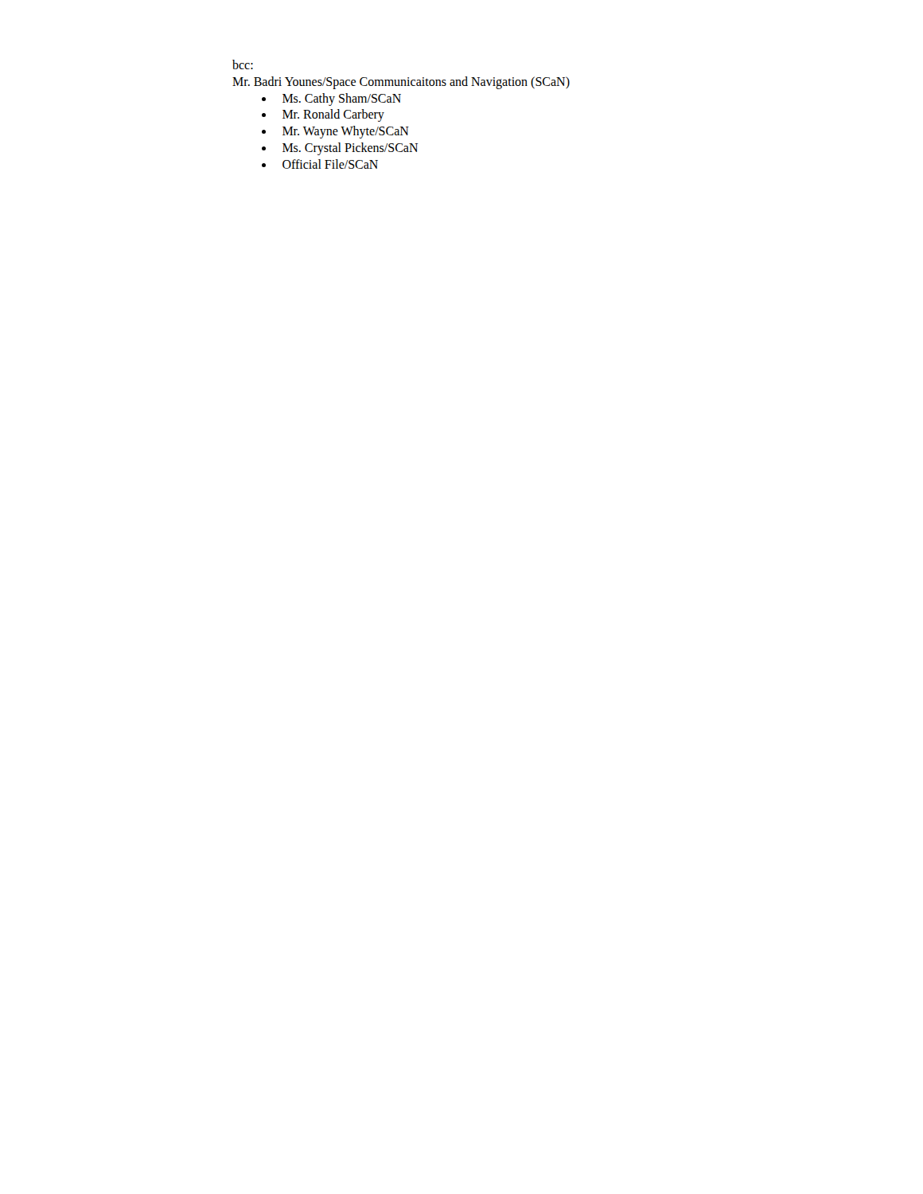bcc:
Mr. Badri Younes/Space Communicaitons and Navigation (SCaN)
Ms. Cathy Sham/SCaN
Mr. Ronald Carbery
Mr. Wayne Whyte/SCaN
Ms. Crystal Pickens/SCaN
Official File/SCaN